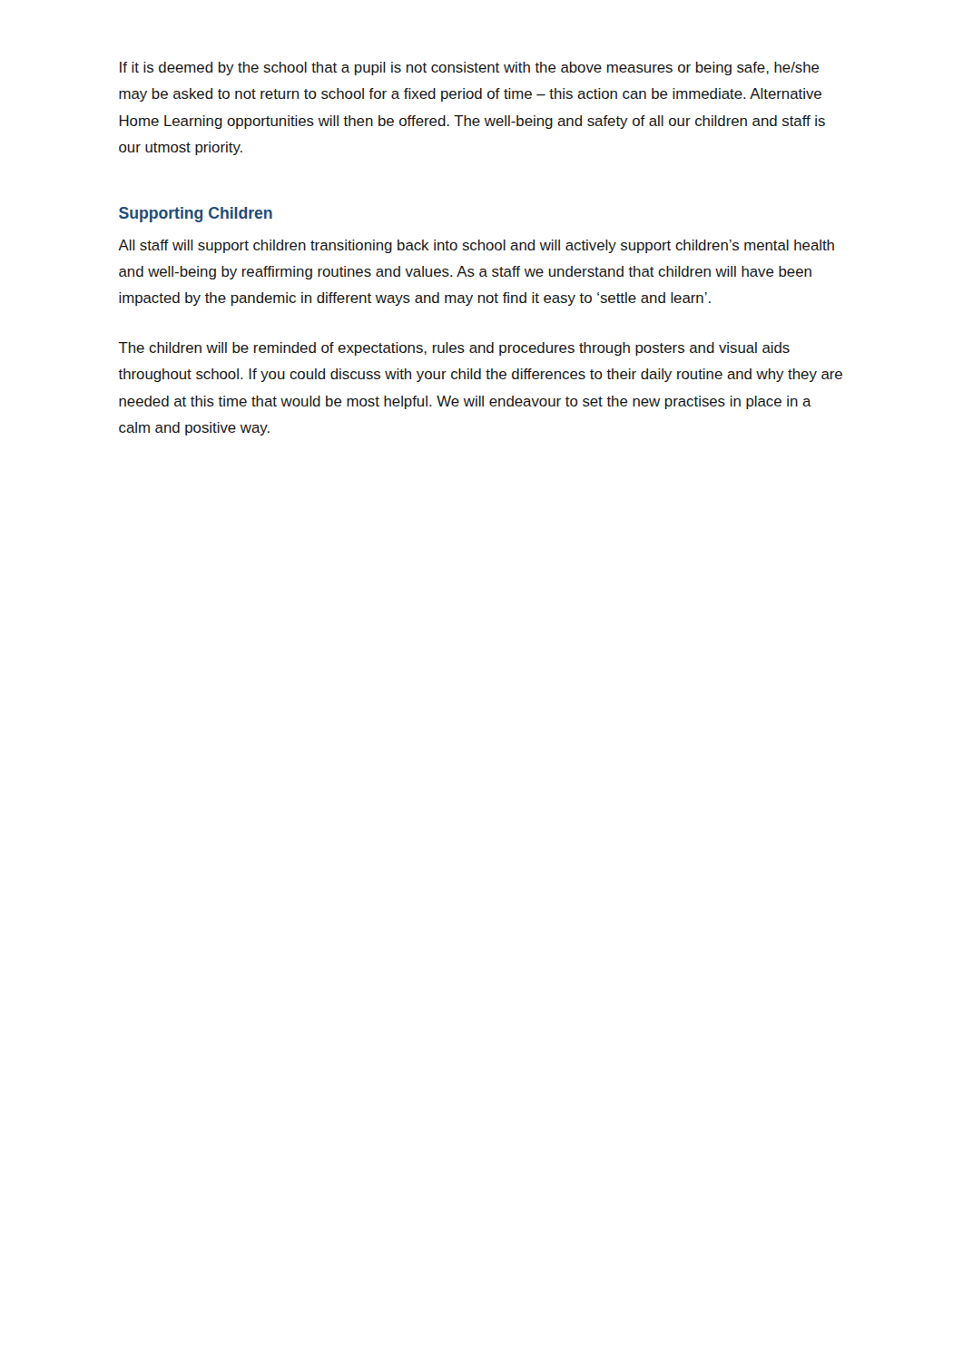If it is deemed by the school that a pupil is not consistent with the above measures or being safe, he/she may be asked to not return to school for a fixed period of time – this action can be immediate. Alternative Home Learning opportunities will then be offered. The well-being and safety of all our children and staff is our utmost priority.
Supporting Children
All staff will support children transitioning back into school and will actively support children’s mental health and well-being by reaffirming routines and values. As a staff we understand that children will have been impacted by the pandemic in different ways and may not find it easy to ‘settle and learn’.
The children will be reminded of expectations, rules and procedures through posters and visual aids throughout school. If you could discuss with your child the differences to their daily routine and why they are needed at this time that would be most helpful. We will endeavour to set the new practises in place in a calm and positive way.